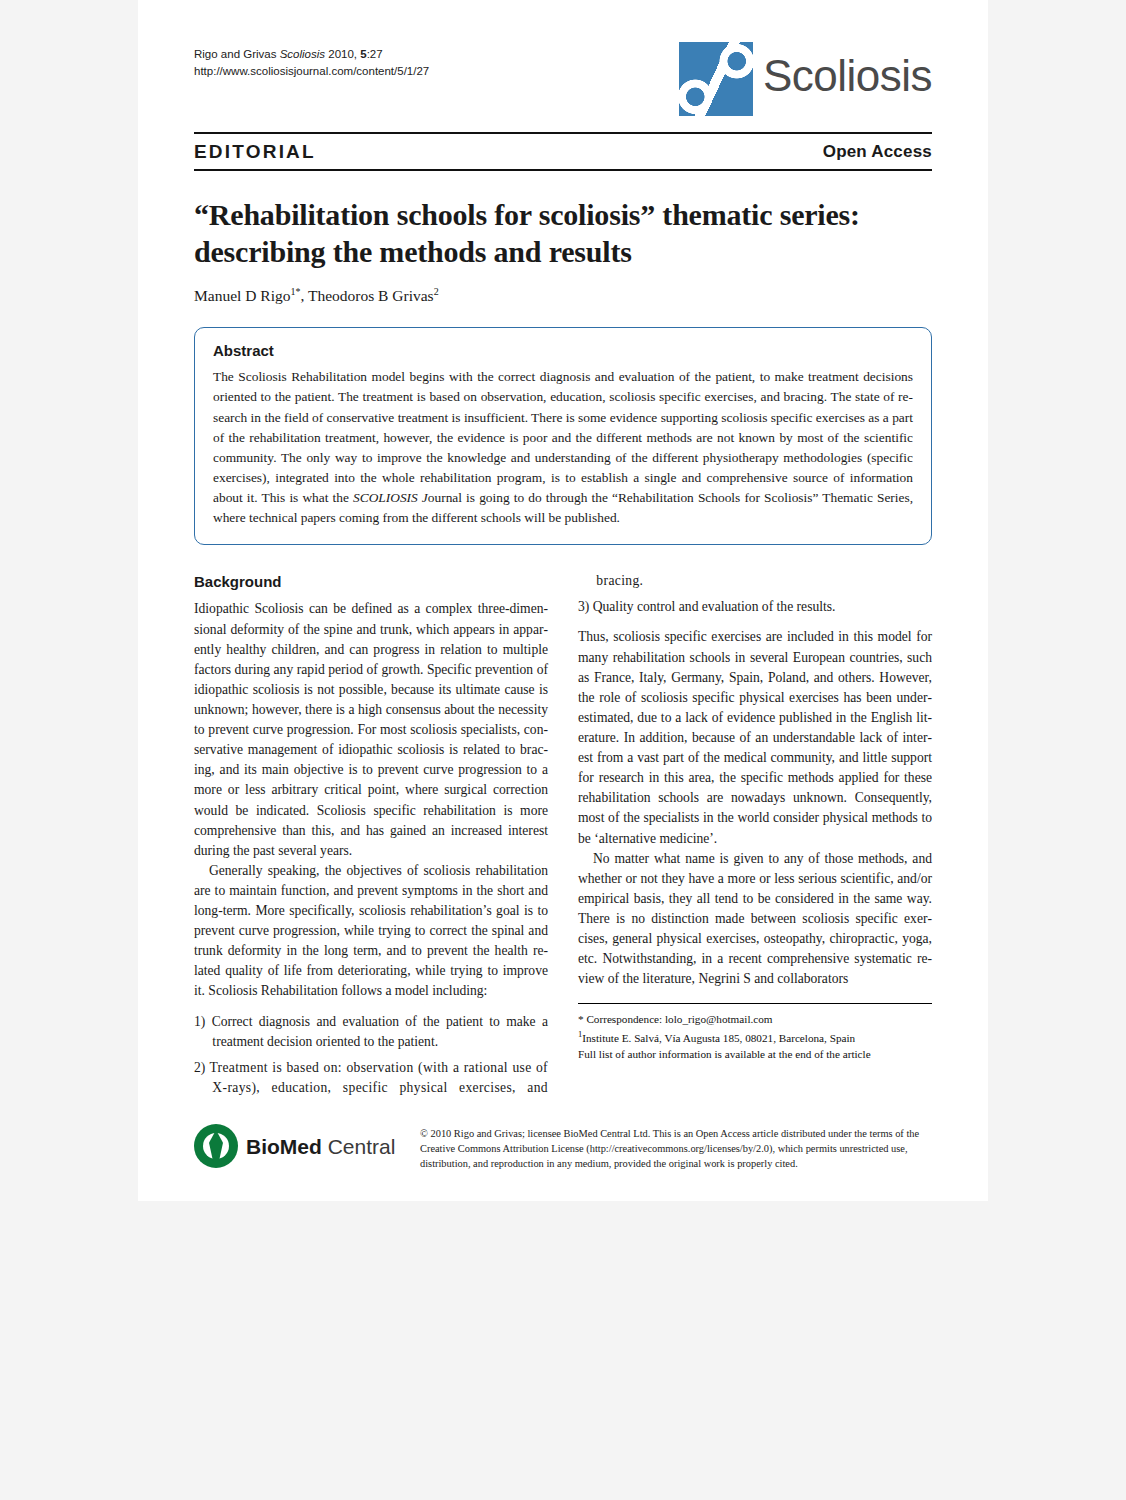Rigo and Grivas Scoliosis 2010, 5:27
http://www.scoliosisjournal.com/content/5/1/27
Scoliosis
Editorial
Open Access
“Rehabilitation schools for scoliosis” thematic series: describing the methods and results
Manuel D Rigo1*, Theodoros B Grivas2
Abstract
The Scoliosis Rehabilitation model begins with the correct diagnosis and evaluation of the patient, to make treatment decisions oriented to the patient. The treatment is based on observation, education, scoliosis specific exercises, and bracing. The state of research in the field of conservative treatment is insufficient. There is some evidence supporting scoliosis specific exercises as a part of the rehabilitation treatment, however, the evidence is poor and the different methods are not known by most of the scientific community. The only way to improve the knowledge and understanding of the different physiotherapy methodologies (specific exercises), integrated into the whole rehabilitation program, is to establish a single and comprehensive source of information about it. This is what the SCOLIOSIS Journal is going to do through the “Rehabilitation Schools for Scoliosis” Thematic Series, where technical papers coming from the different schools will be published.
Background
Idiopathic Scoliosis can be defined as a complex three-dimensional deformity of the spine and trunk, which appears in apparently healthy children, and can progress in relation to multiple factors during any rapid period of growth. Specific prevention of idiopathic scoliosis is not possible, because its ultimate cause is unknown; however, there is a high consensus about the necessity to prevent curve progression. For most scoliosis specialists, conservative management of idiopathic scoliosis is related to bracing, and its main objective is to prevent curve progression to a more or less arbitrary critical point, where surgical correction would be indicated. Scoliosis specific rehabilitation is more comprehensive than this, and has gained an increased interest during the past several years.
Generally speaking, the objectives of scoliosis rehabilitation are to maintain function, and prevent symptoms in the short and long-term. More specifically, scoliosis rehabilitation’s goal is to prevent curve progression, while trying to correct the spinal and trunk deformity in the long term, and to prevent the health related quality of life from deteriorating, while trying to improve it. Scoliosis Rehabilitation follows a model including:
1) Correct diagnosis and evaluation of the patient to make a treatment decision oriented to the patient.
2) Treatment is based on: observation (with a rational use of X-rays), education, specific physical exercises, and bracing.
3) Quality control and evaluation of the results.
Thus, scoliosis specific exercises are included in this model for many rehabilitation schools in several European countries, such as France, Italy, Germany, Spain, Poland, and others. However, the role of scoliosis specific physical exercises has been underestimated, due to a lack of evidence published in the English literature. In addition, because of an understandable lack of interest from a vast part of the medical community, and little support for research in this area, the specific methods applied for these rehabilitation schools are nowadays unknown. Consequently, most of the specialists in the world consider physical methods to be ‘alternative medicine’.
No matter what name is given to any of those methods, and whether or not they have a more or less serious scientific, and/or empirical basis, they all tend to be considered in the same way. There is no distinction made between scoliosis specific exercises, general physical exercises, osteopathy, chiropractic, yoga, etc. Notwithstanding, in a recent comprehensive systematic review of the literature, Negrini S and collaborators
* Correspondence: lolo_rigo@hotmail.com
1Institute E. Salvá, Vía Augusta 185, 08021, Barcelona, Spain
Full list of author information is available at the end of the article
BioMed Central
© 2010 Rigo and Grivas; licensee BioMed Central Ltd. This is an Open Access article distributed under the terms of the Creative Commons Attribution License (http://creativecommons.org/licenses/by/2.0), which permits unrestricted use, distribution, and reproduction in any medium, provided the original work is properly cited.